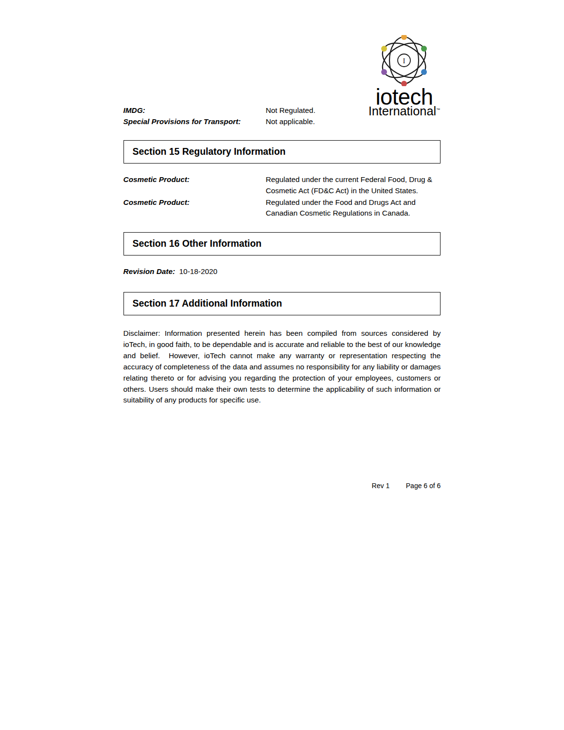I
io tech International™
IMDG:
Not Regulated.
Special Provisions for Transport:
Not applicable.
Section 15 Regulatory Information
Cosmetic Product:
Regulated under the current Federal Food, Drug & Cosmetic Act (FD&C Act) in the United States.
Cosmetic Product:
Regulated under the Food and Drugs Act and Canadian Cosmetic Regulations in Canada.
Section 16 Other Information
Revision Date: 10-18-2020
Section 17 Additional Information
Disclaimer: Information presented herein has been compiled from sources considered by ioTech, in good faith, to be dependable and is accurate and reliable to the best of our knowledge and belief. However, ioTech cannot make any warranty or representation respecting the accuracy of completeness of the data and assumes no responsibility for any liability or damages relating thereto or for advising you regarding the protection of your employees, customers or others. Users should make their own tests to determine the applicability of such information or suitability of any products for specific use.
Rev 1 Page 6 of 6